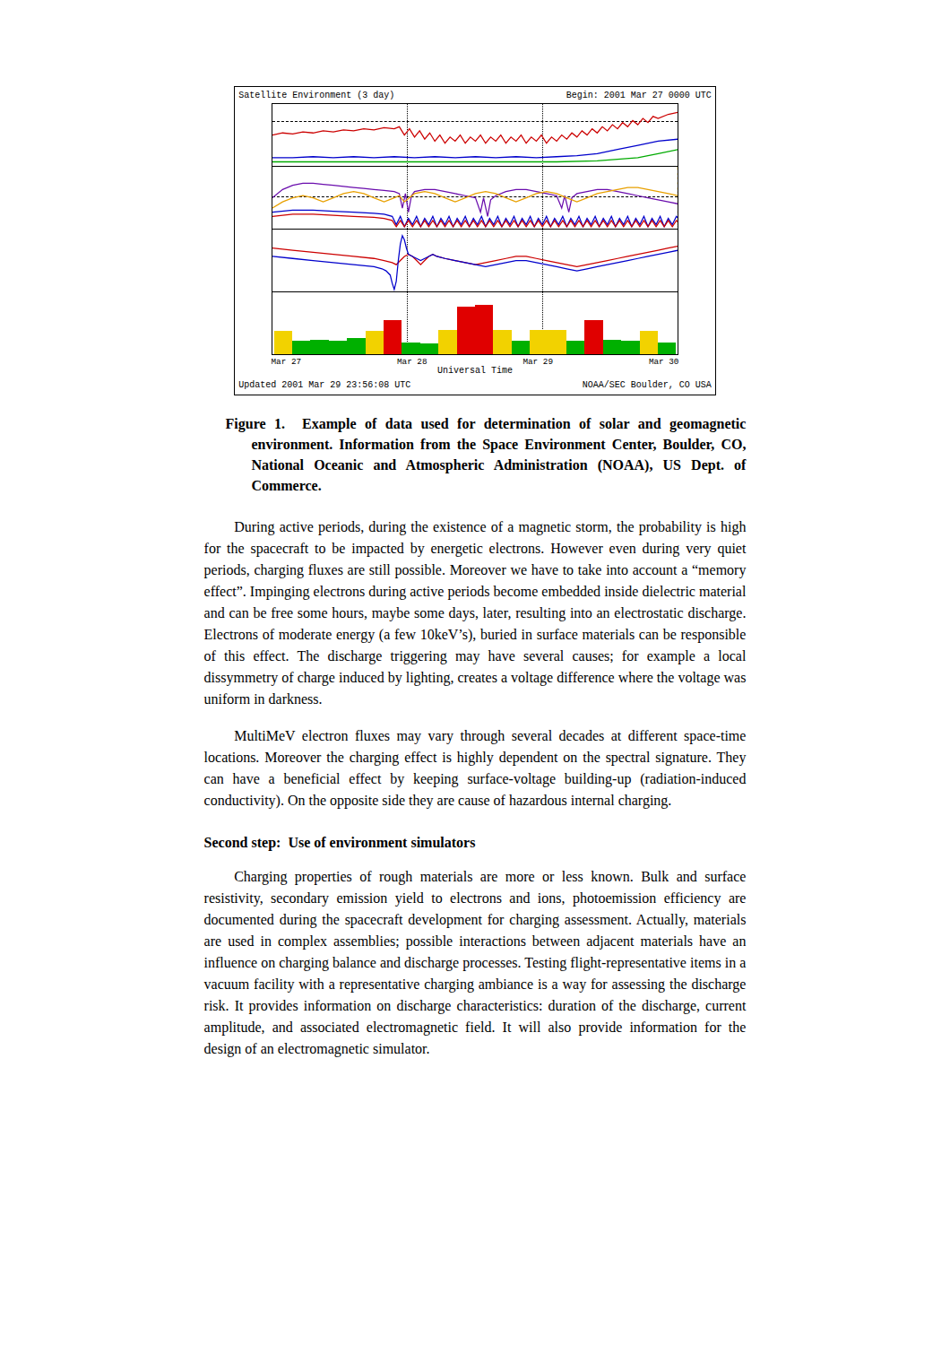Satellite Environment (3 day) Begin: 2001 Mar 27 0000 UTC
104 10-2 Proton Flux
103 10-1 Electron Flux
200 -150 GOES Hp
9 0 Estimated Kp
Mar 27 Mar 28 Mar 29 Mar 30
Universal Time
Updated 2001 Mar 29 23:56:08 UTC NOAA/SEC Boulder, CO USA
Figure 1. Example of data used for determination of solar and geomagnetic environment. Information from the Space Environment Center, Boulder, CO, National Oceanic and Atmospheric Administration (NOAA), US Dept. of Commerce.
During active periods, during the existence of a magnetic storm, the probability is high for the spacecraft to be impacted by energetic electrons. However even during very quiet periods, charging fluxes are still possible. Moreover we have to take into account a “memory effect”. Impinging electrons during active periods become embedded inside dielectric material and can be free some hours, maybe some days, later, resulting into an electrostatic discharge. Electrons of moderate energy (a few 10keV’s), buried in surface materials can be responsible of this effect. The discharge triggering may have several causes; for example a local dissymmetry of charge induced by lighting, creates a voltage difference where the voltage was uniform in darkness.
MultiMeV electron fluxes may vary through several decades at different space-time locations. Moreover the charging effect is highly dependent on the spectral signature. They can have a beneficial effect by keeping surface-voltage building-up (radiation-induced conductivity). On the opposite side they are cause of hazardous internal charging.
Second step: Use of environment simulators
Charging properties of rough materials are more or less known. Bulk and surface resistivity, secondary emission yield to electrons and ions, photoemission efficiency are documented during the spacecraft development for charging assessment. Actually, materials are used in complex assemblies; possible interactions between adjacent materials have an influence on charging balance and discharge processes. Testing flight-representative items in a vacuum facility with a representative charging ambiance is a way for assessing the discharge risk. It provides information on discharge characteristics: duration of the discharge, current amplitude, and associated electromagnetic field. It will also provide information for the design of an electromagnetic simulator.